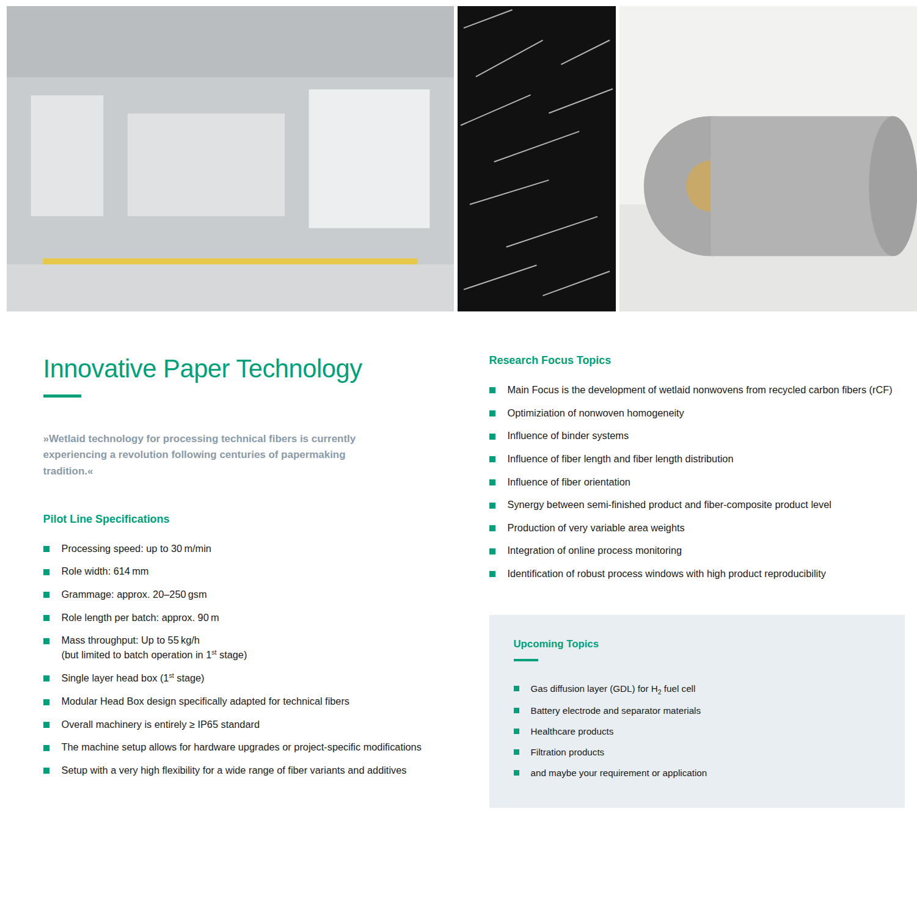Innovative Paper Technology
»Wetlaid technology for processing technical fibers is currently experiencing a revolution following centuries of papermaking tradition.«
Pilot Line Specifications
Processing speed: up to 30 m/min
Role width: 614 mm
Grammage: approx. 20–250 gsm
Role length per batch: approx. 90 m
Mass throughput: Up to 55 kg/h
(but limited to batch operation in 1st stage)
Single layer head box (1st stage)
Modular Head Box design specifically adapted for technical fibers
Overall machinery is entirely ≥ IP65 standard
The machine setup allows for hardware upgrades or project-specific modifications
Setup with a very high flexibility for a wide range of fiber variants and additives
Research Focus Topics
Main Focus is the development of wetlaid nonwovens from recycled carbon fibers (rCF)
Optimiziation of nonwoven homogeneity
Influence of binder systems
Influence of fiber length and fiber length distribution
Influence of fiber orientation
Synergy between semi-finished product and fiber-composite product level
Production of very variable area weights
Integration of online process monitoring
Identification of robust process windows with high product reproducibility
Upcoming Topics
Gas diffusion layer (GDL) for H2 fuel cell
Battery electrode and separator materials
Healthcare products
Filtration products
and maybe your requirement or application